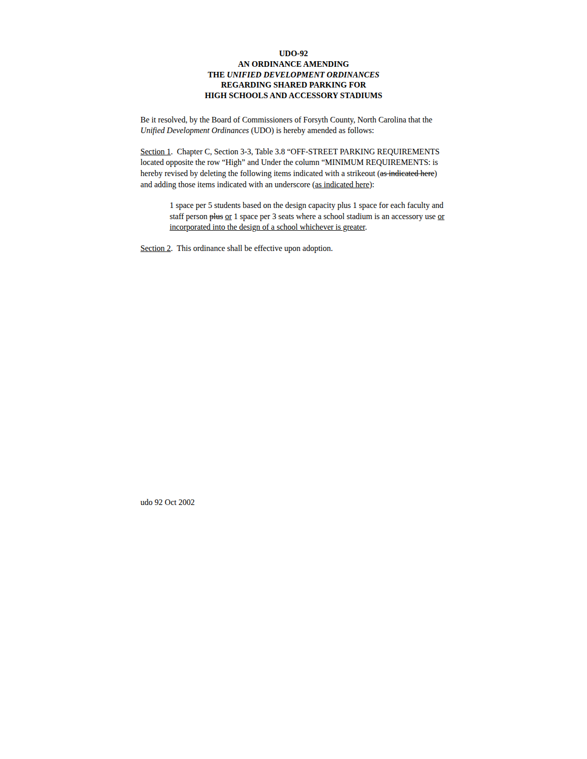UDO-92
AN ORDINANCE AMENDING
THE UNIFIED DEVELOPMENT ORDINANCES
REGARDING SHARED PARKING FOR
HIGH SCHOOLS AND ACCESSORY STADIUMS
Be it resolved, by the Board of Commissioners of Forsyth County, North Carolina that the Unified Development Ordinances (UDO) is hereby amended as follows:
Section 1. Chapter C, Section 3-3, Table 3.8 “OFF-STREET PARKING REQUIREMENTS located opposite the row “High” and Under the column “MINIMUM REQUIREMENTS: is hereby revised by deleting the following items indicated with a strikeout (as indicated here) and adding those items indicated with an underscore (as indicated here):
1 space per 5 students based on the design capacity plus 1 space for each faculty and staff person plus or 1 space per 3 seats where a school stadium is an accessory use or incorporated into the design of a school whichever is greater.
Section 2. This ordinance shall be effective upon adoption.
udo 92 Oct 2002